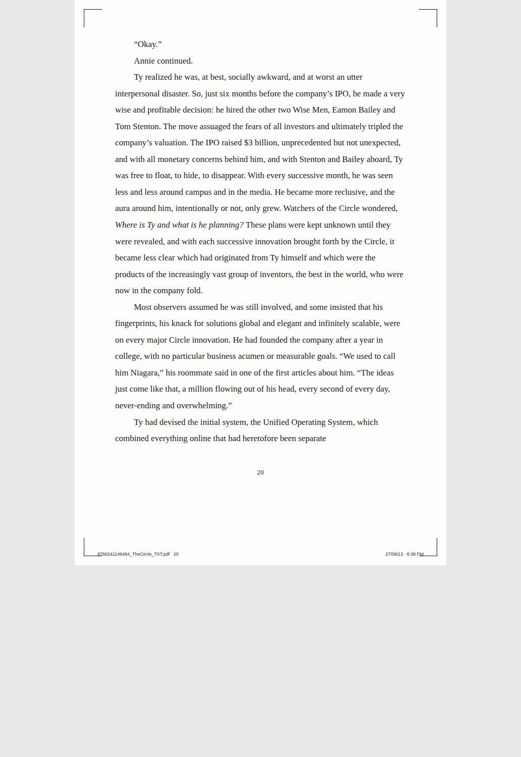“Okay.”
Annie continued.
Ty realized he was, at best, socially awkward, and at worst an utter interpersonal disaster. So, just six months before the company’s IPO, he made a very wise and profitable decision: he hired the other two Wise Men, Eamon Bailey and Tom Stenton. The move assuaged the fears of all investors and ultimately tripled the company’s valuation. The IPO raised $3 billion, unprecedented but not unexpected, and with all monetary concerns behind him, and with Stenton and Bailey aboard, Ty was free to float, to hide, to disappear. With every successive month, he was seen less and less around campus and in the media. He became more reclusive, and the aura around him, intentionally or not, only grew. Watchers of the Circle wondered, Where is Ty and what is he planning? These plans were kept unknown until they were revealed, and with each successive innovation brought forth by the Circle, it became less clear which had originated from Ty himself and which were the products of the increasingly vast group of inventors, the best in the world, who were now in the company fold.
Most observers assumed he was still involved, and some insisted that his fingerprints, his knack for solutions global and elegant and infinitely scalable, were on every major Circle innovation. He had founded the company after a year in college, with no particular business acumen or measurable goals. “We used to call him Niagara,” his roommate said in one of the first articles about him. “The ideas just come like that, a million flowing out of his head, every second of every day, never-ending and overwhelming.”
Ty had devised the initial system, the Unified Operating System, which combined everything online that had heretofore been separate
20
9780241146484_TheCircle_TXT.pdf 20 27/08/13 8:38 PM